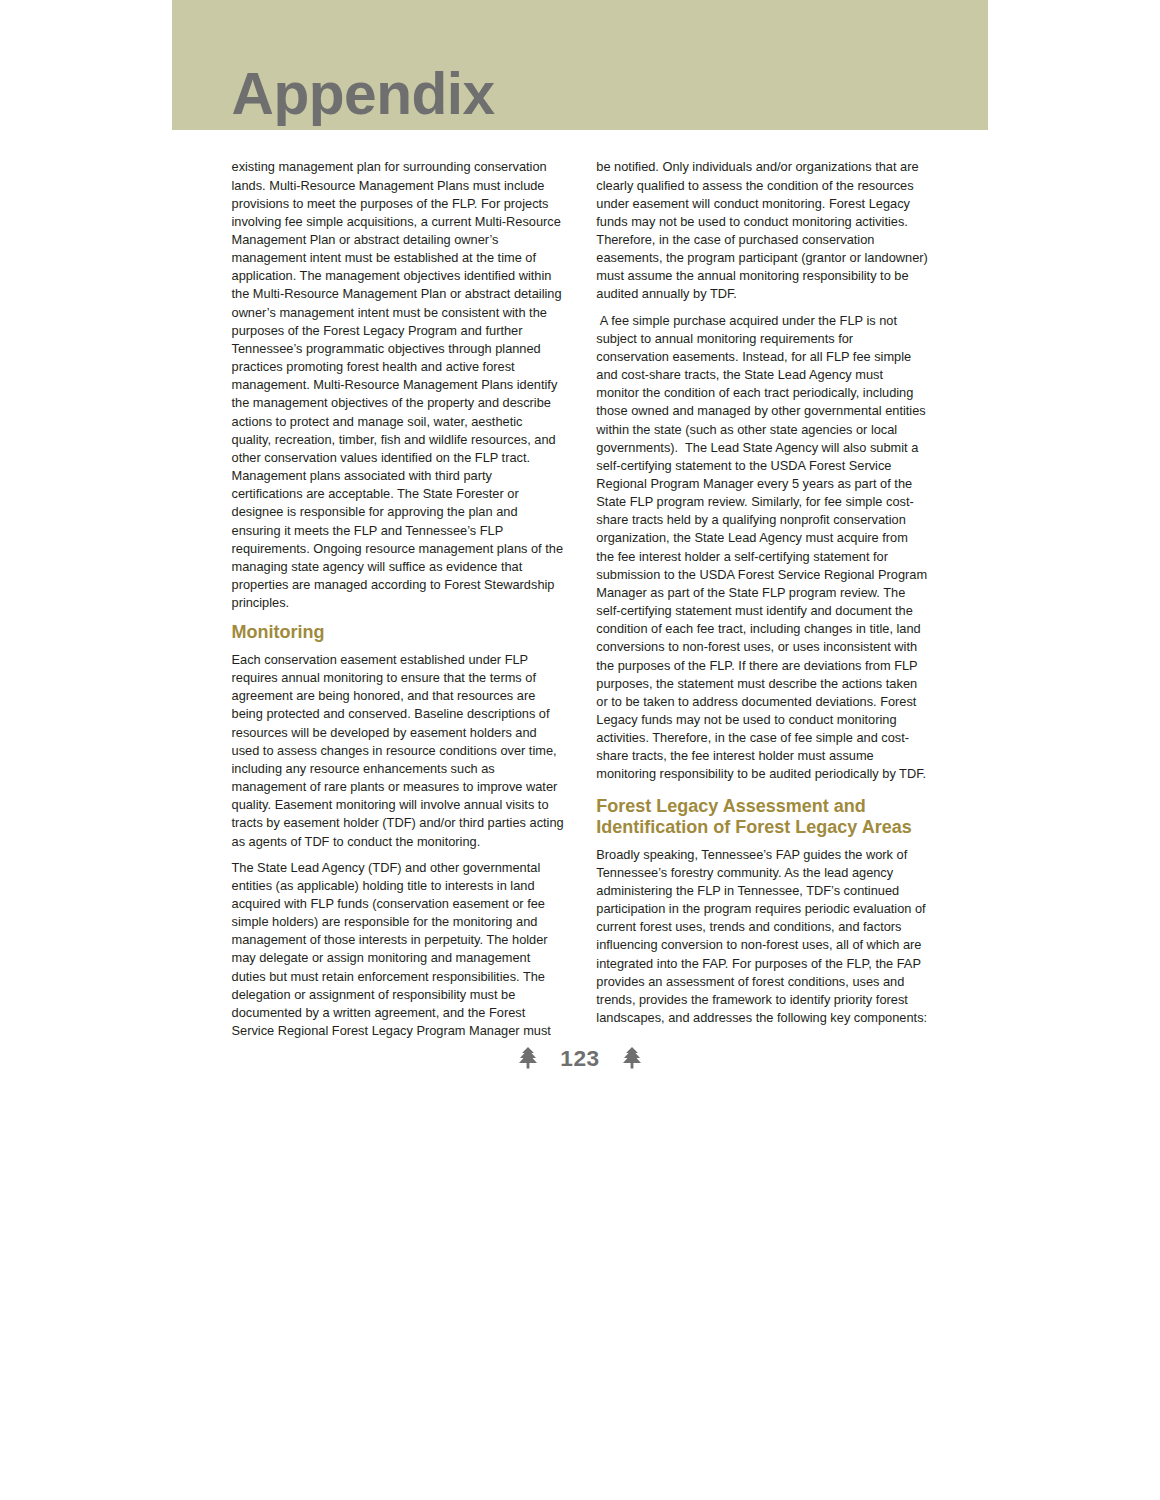Appendix
existing management plan for surrounding conservation lands. Multi-Resource Management Plans must include provisions to meet the purposes of the FLP. For projects involving fee simple acquisitions, a current Multi-Resource Management Plan or abstract detailing owner’s management intent must be established at the time of application. The management objectives identified within the Multi-Resource Management Plan or abstract detailing owner’s management intent must be consistent with the purposes of the Forest Legacy Program and further Tennessee’s programmatic objectives through planned practices promoting forest health and active forest management. Multi-Resource Management Plans identify the management objectives of the property and describe actions to protect and manage soil, water, aesthetic quality, recreation, timber, fish and wildlife resources, and other conservation values identified on the FLP tract. Management plans associated with third party certifications are acceptable. The State Forester or designee is responsible for approving the plan and ensuring it meets the FLP and Tennessee’s FLP requirements. Ongoing resource management plans of the managing state agency will suffice as evidence that properties are managed according to Forest Stewardship principles.
Monitoring
Each conservation easement established under FLP requires annual monitoring to ensure that the terms of agreement are being honored, and that resources are being protected and conserved. Baseline descriptions of resources will be developed by easement holders and used to assess changes in resource conditions over time, including any resource enhancements such as management of rare plants or measures to improve water quality. Easement monitoring will involve annual visits to tracts by easement holder (TDF) and/or third parties acting as agents of TDF to conduct the monitoring.
The State Lead Agency (TDF) and other governmental entities (as applicable) holding title to interests in land acquired with FLP funds (conservation easement or fee simple holders) are responsible for the monitoring and management of those interests in perpetuity. The holder may delegate or assign monitoring and management duties but must retain enforcement responsibilities. The delegation or assignment of responsibility must be documented by a written agreement, and the Forest Service Regional Forest Legacy Program Manager must be notified. Only individuals and/or organizations that are clearly qualified to assess the condition of the resources under easement will conduct monitoring. Forest Legacy funds may not be used to conduct monitoring activities. Therefore, in the case of purchased conservation easements, the program participant (grantor or landowner) must assume the annual monitoring responsibility to be audited annually by TDF.
A fee simple purchase acquired under the FLP is not subject to annual monitoring requirements for conservation easements. Instead, for all FLP fee simple and cost-share tracts, the State Lead Agency must monitor the condition of each tract periodically, including those owned and managed by other governmental entities within the state (such as other state agencies or local governments). The Lead State Agency will also submit a self-certifying statement to the USDA Forest Service Regional Program Manager every 5 years as part of the State FLP program review. Similarly, for fee simple cost-share tracts held by a qualifying nonprofit conservation organization, the State Lead Agency must acquire from the fee interest holder a self-certifying statement for submission to the USDA Forest Service Regional Program Manager as part of the State FLP program review. The self-certifying statement must identify and document the condition of each fee tract, including changes in title, land conversions to non-forest uses, or uses inconsistent with the purposes of the FLP. If there are deviations from FLP purposes, the statement must describe the actions taken or to be taken to address documented deviations. Forest Legacy funds may not be used to conduct monitoring activities. Therefore, in the case of fee simple and cost-share tracts, the fee interest holder must assume monitoring responsibility to be audited periodically by TDF.
Forest Legacy Assessment and Identification of Forest Legacy Areas
Broadly speaking, Tennessee’s FAP guides the work of Tennessee’s forestry community. As the lead agency administering the FLP in Tennessee, TDF’s continued participation in the program requires periodic evaluation of current forest uses, trends and conditions, and factors influencing conversion to non-forest uses, all of which are integrated into the FAP. For purposes of the FLP, the FAP provides an assessment of forest conditions, uses and trends, provides the framework to identify priority forest landscapes, and addresses the following key components:
123